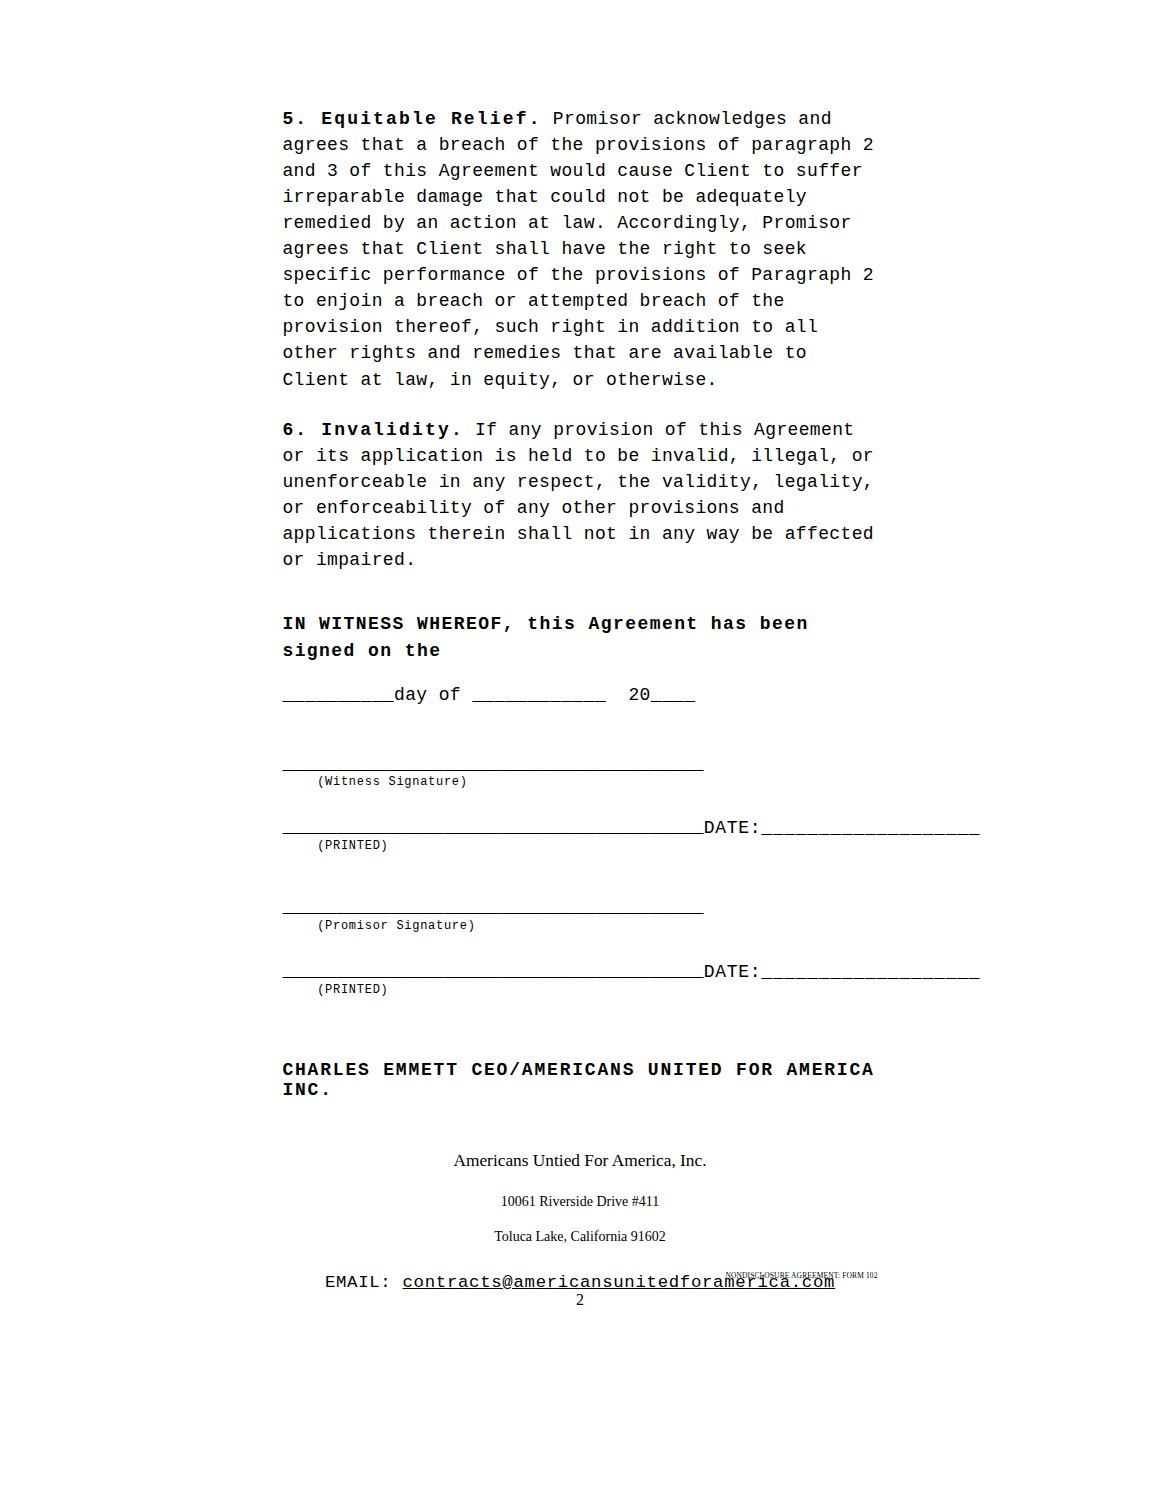5. Equitable Relief. Promisor acknowledges and agrees that a breach of the provisions of paragraph 2 and 3 of this Agreement would cause Client to suffer irreparable damage that could not be adequately remedied by an action at law. Accordingly, Promisor agrees that Client shall have the right to seek specific performance of the provisions of Paragraph 2 to enjoin a breach or attempted breach of the provision thereof, such right in addition to all other rights and remedies that are available to Client at law, in equity, or otherwise.
6. Invalidity. If any provision of this Agreement or its application is held to be invalid, illegal, or unenforceable in any respect, the validity, legality, or enforceability of any other provisions and applications therein shall not in any way be affected or impaired.
IN WITNESS WHEREOF, this Agreement has been signed on the
__________day of ____________ 20____
_______________________________________
(Witness Signature)
_______________________________________
(PRINTED)
DATE:___________________
_______________________________________
(Promisor Signature)
_______________________________________
(PRINTED)
DATE:___________________
CHARLES EMMETT CEO/AMERICANS UNITED FOR AMERICA INC.
Americans Untied For America, Inc.
10061 Riverside Drive #411
Toluca Lake, California 91602
EMAIL: contracts@americansunitedforamerica.com
NONDISCLOSURE AGREEMENT: FORM 102
2